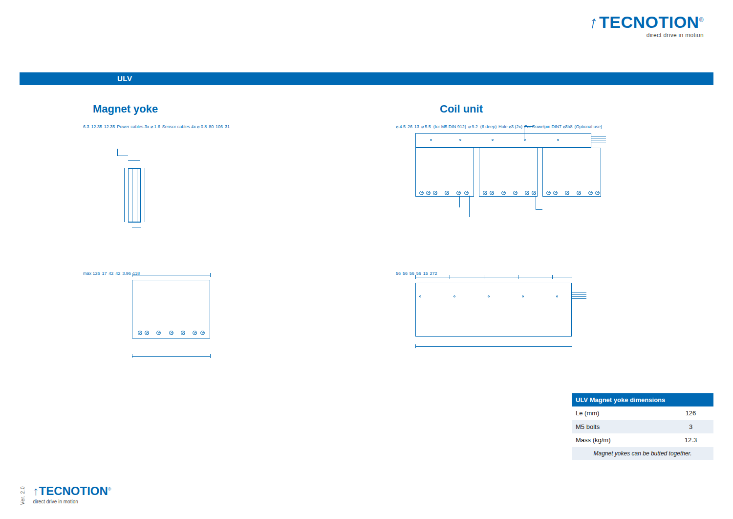↑TECNOTION®
direct drive in motion
ULV
Magnet yoke
6.3 12.35 12.35 Power cables 3x ⌀ 1.6 Sensor cables 4x ⌀ 0.8 80 106 31
max 126
17 42 42 3.96 118
Coil unit
⌀ 4.5 26 13
⌀ 5.5 (for M5 DIN 912) ⌀ 9.2 (6 deep)
Hole ⌀3 (2x) For Dowelpin DIN7 ⌀3h8 (Optional use)
56 56 56 56 15
272
ULV Magnet yoke dimensions
| Le (mm) | 126 |
| M5 bolts | 3 |
| Mass (kg/m) | 12.3 |
| Magnet yokes can be butted together. |
Ver. 2.0
↑TECNOTION®
direct drive in motion